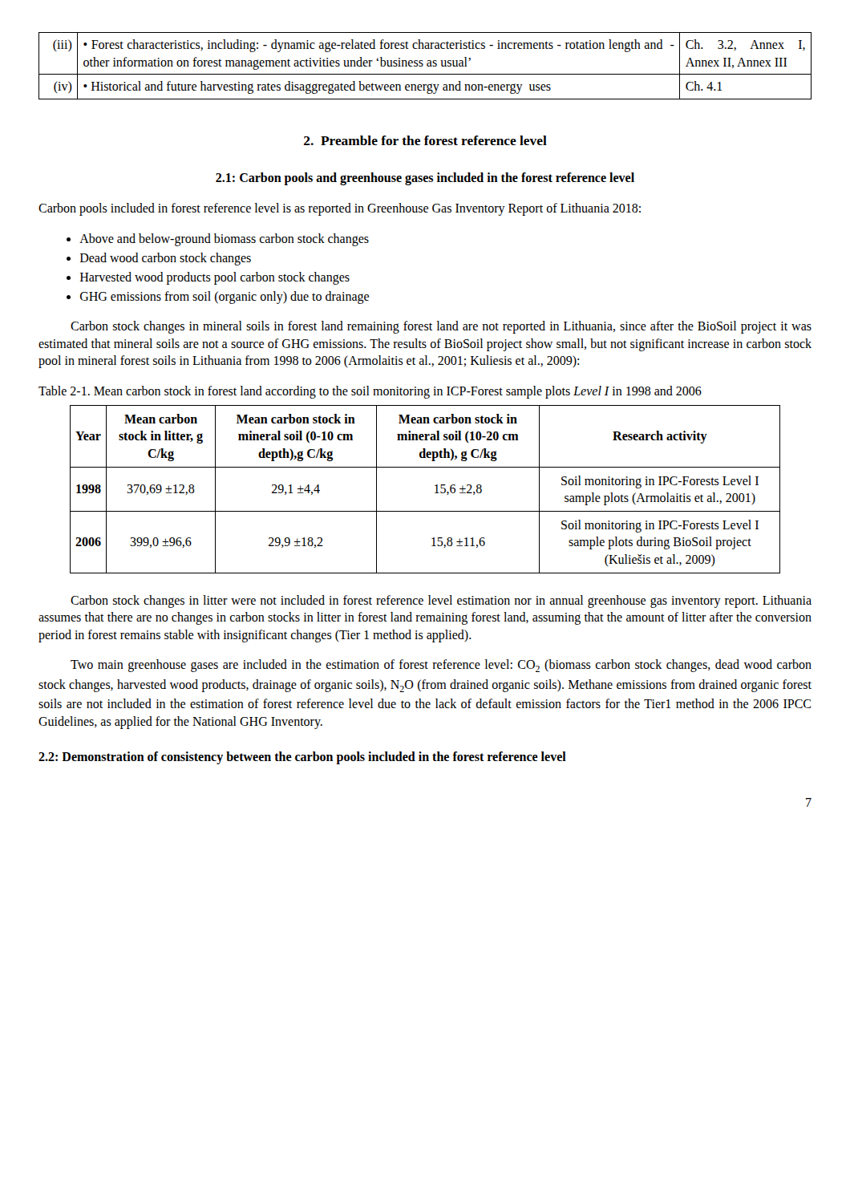| (iii) | • Forest characteristics, including: - dynamic age-related forest characteristics - increments - rotation length and - other information on forest management activities under ‘business as usual’ | Ch. 3.2, Annex I, Annex II, Annex III |
| (iv) | • Historical and future harvesting rates disaggregated between energy and non-energy uses | Ch. 4.1 |
2. Preamble for the forest reference level
2.1: Carbon pools and greenhouse gases included in the forest reference level
Carbon pools included in forest reference level is as reported in Greenhouse Gas Inventory Report of Lithuania 2018:
Above and below-ground biomass carbon stock changes
Dead wood carbon stock changes
Harvested wood products pool carbon stock changes
GHG emissions from soil (organic only) due to drainage
Carbon stock changes in mineral soils in forest land remaining forest land are not reported in Lithuania, since after the BioSoil project it was estimated that mineral soils are not a source of GHG emissions. The results of BioSoil project show small, but not significant increase in carbon stock pool in mineral forest soils in Lithuania from 1998 to 2006 (Armolaitis et al., 2001; Kuliesis et al., 2009):
Table 2-1. Mean carbon stock in forest land according to the soil monitoring in ICP-Forest sample plots Level I in 1998 and 2006
| Year | Mean carbon stock in litter, g C/kg | Mean carbon stock in mineral soil (0-10 cm depth),g C/kg | Mean carbon stock in mineral soil (10-20 cm depth), g C/kg | Research activity |
| --- | --- | --- | --- | --- |
| 1998 | 370,69 ±12,8 | 29,1 ±4,4 | 15,6 ±2,8 | Soil monitoring in IPC-Forests Level I sample plots (Armolaitis et al., 2001) |
| 2006 | 399,0 ±96,6 | 29,9 ±18,2 | 15,8 ±11,6 | Soil monitoring in IPC-Forests Level I sample plots during BioSoil project (Kuliešis et al., 2009) |
Carbon stock changes in litter were not included in forest reference level estimation nor in annual greenhouse gas inventory report. Lithuania assumes that there are no changes in carbon stocks in litter in forest land remaining forest land, assuming that the amount of litter after the conversion period in forest remains stable with insignificant changes (Tier 1 method is applied).
Two main greenhouse gases are included in the estimation of forest reference level: CO2 (biomass carbon stock changes, dead wood carbon stock changes, harvested wood products, drainage of organic soils), N2O (from drained organic soils). Methane emissions from drained organic forest soils are not included in the estimation of forest reference level due to the lack of default emission factors for the Tier1 method in the 2006 IPCC Guidelines, as applied for the National GHG Inventory.
2.2: Demonstration of consistency between the carbon pools included in the forest reference level
7